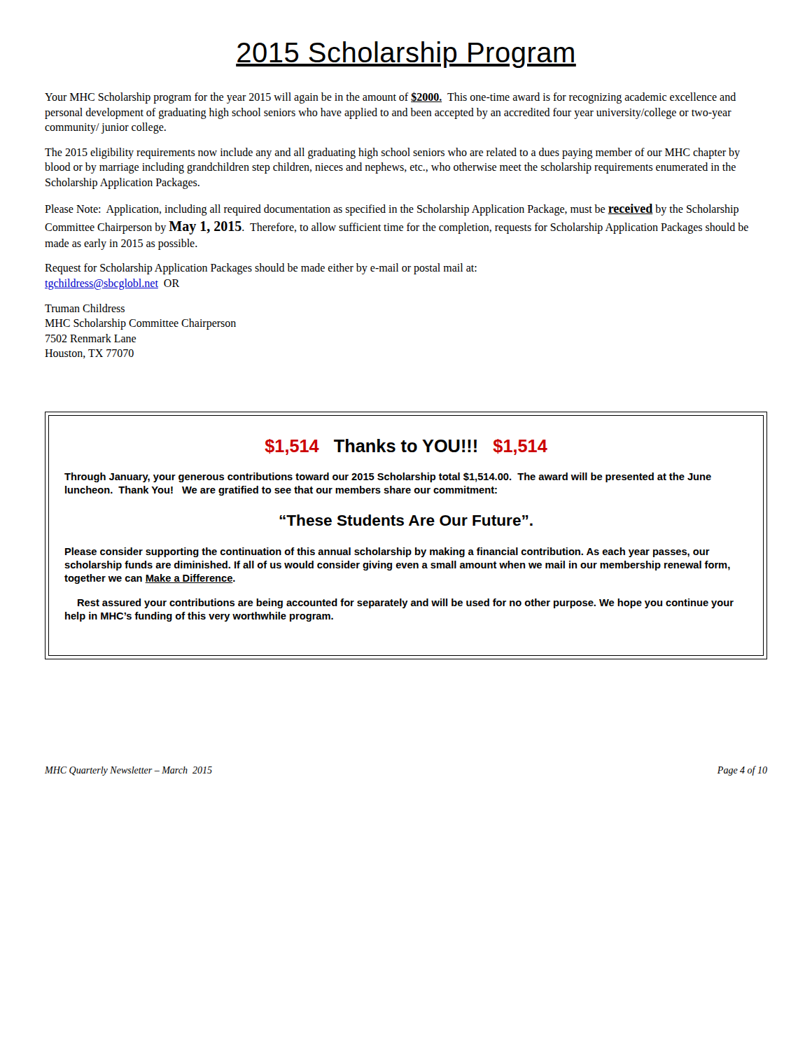2015 Scholarship Program
Your MHC Scholarship program for the year 2015 will again be in the amount of $2000. This one-time award is for recognizing academic excellence and personal development of graduating high school seniors who have applied to and been accepted by an accredited four year university/college or two-year community/ junior college.
The 2015 eligibility requirements now include any and all graduating high school seniors who are related to a dues paying member of our MHC chapter by blood or by marriage including grandchildren step children, nieces and nephews, etc., who otherwise meet the scholarship requirements enumerated in the Scholarship Application Packages.
Please Note: Application, including all required documentation as specified in the Scholarship Application Package, must be received by the Scholarship Committee Chairperson by May 1, 2015. Therefore, to allow sufficient time for the completion, requests for Scholarship Application Packages should be made as early in 2015 as possible.
Request for Scholarship Application Packages should be made either by e-mail or postal mail at:
tgchildress@sbcglobl.net OR
Truman Childress
MHC Scholarship Committee Chairperson
7502 Renmark Lane
Houston, TX 77070
$1,514 Thanks to YOU!!! $1,514
Through January, your generous contributions toward our 2015 Scholarship total $1,514.00. The award will be presented at the June luncheon. Thank You! We are gratified to see that our members share our commitment:
“These Students Are Our Future”.
Please consider supporting the continuation of this annual scholarship by making a financial contribution. As each year passes, our scholarship funds are diminished. If all of us would consider giving even a small amount when we mail in our membership renewal form, together we can Make a Difference.
Rest assured your contributions are being accounted for separately and will be used for no other purpose. We hope you continue your help in MHC’s funding of this very worthwhile program.
MHC Quarterly Newsletter – March 2015 Page 4 of 10